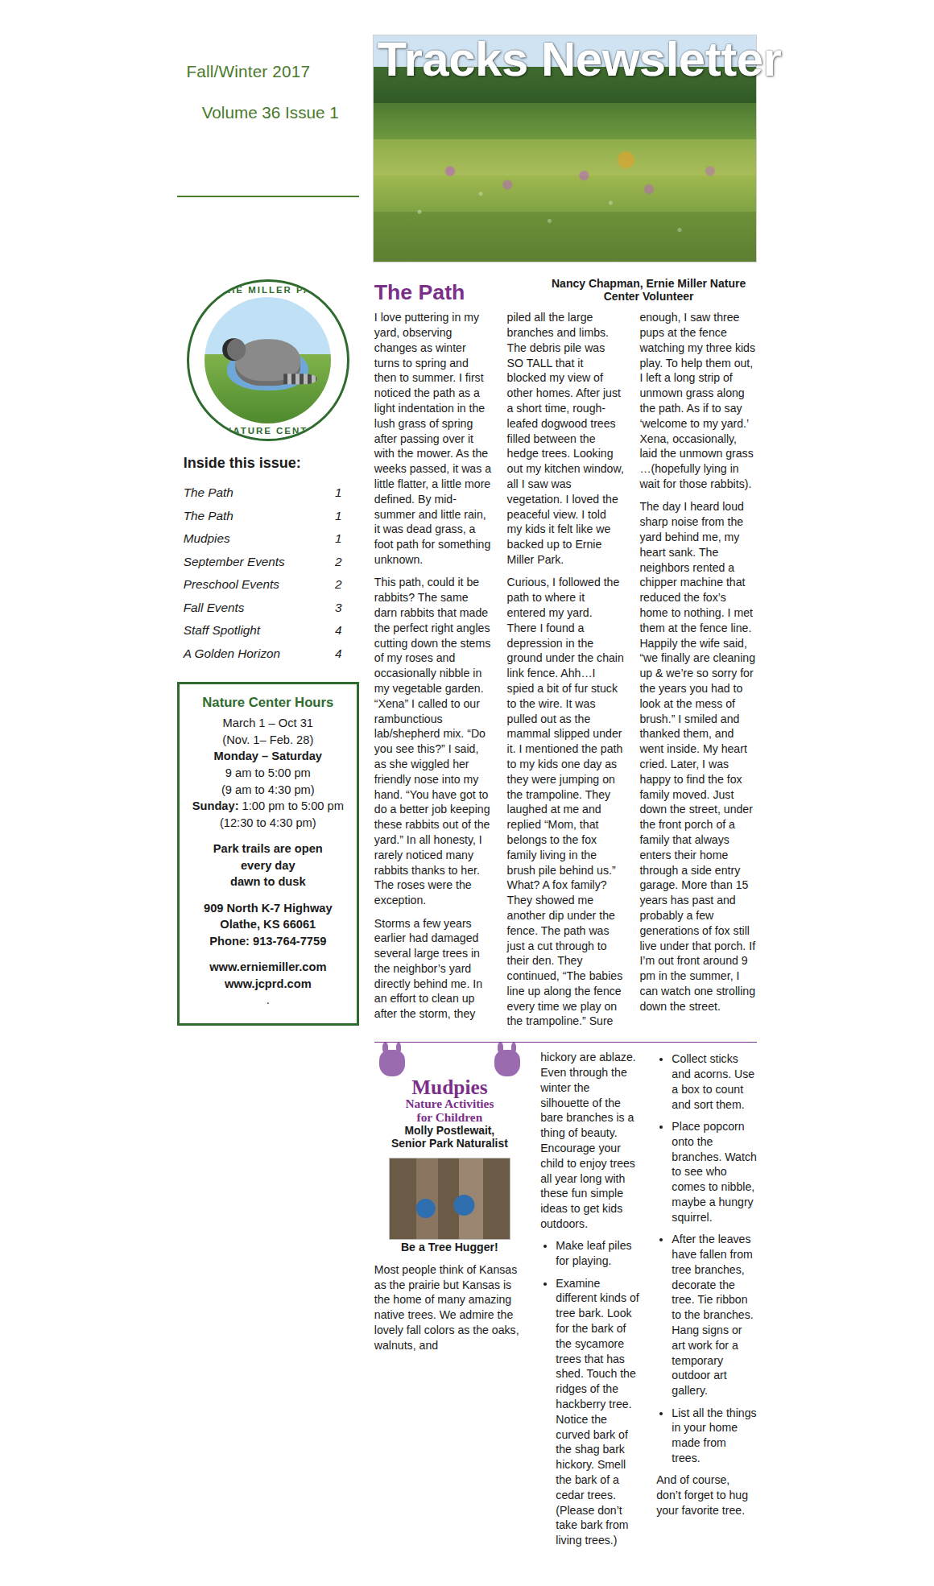Fall/Winter 2017
Volume 36 Issue 1
Tracks Newsletter
ERNIE MILLER PARK & NATURE CENTER
Inside this issue:
| The Path | 1 |
| The Path | 1 |
| Mudpies | 1 |
| September Events | 2 |
| Preschool Events | 2 |
| Fall Events | 3 |
| Staff Spotlight | 4 |
| A Golden Horizon | 4 |
Nature Center Hours
March 1 – Oct 31
(Nov. 1– Feb. 28)
Monday – Saturday
9 am to 5:00 pm
(9 am to 4:30 pm)
Sunday: 1:00 pm to 5:00 pm
(12:30 to 4:30 pm)
Park trails are open
every day
dawn to dusk
909 North K-7 Highway
Olathe, KS 66061
Phone: 913-764-7759
www.erniemiller.com
www.jcprd.com
.
The Path
Nancy Chapman, Ernie Miller Nature Center Volunteer
I love puttering in my yard, observing changes as winter turns to spring and then to summer. I first noticed the path as a light indentation in the lush grass of spring after passing over it with the mower. As the weeks passed, it was a little flatter, a little more defined. By mid-summer and little rain, it was dead grass, a foot path for something unknown.
This path, could it be rabbits? The same darn rabbits that made the perfect right angles cutting down the stems of my roses and occasionally nibble in my vegetable garden. “Xena” I called to our rambunctious lab/shepherd mix. “Do you see this?” I said, as she wiggled her friendly nose into my hand. “You have got to do a better job keeping these rabbits out of the yard.” In all honesty, I rarely noticed many rabbits thanks to her. The roses were the exception.
Storms a few years earlier had damaged several large trees in the neighbor’s yard directly behind me. In an effort to clean up after the storm, they piled all the large branches and limbs. The debris pile was SO TALL that it blocked my view of other homes. After just a short time, rough-leafed dogwood trees filled between the hedge trees. Looking out my kitchen window, all I saw was vegetation. I loved the peaceful view. I told my kids it felt like we backed up to Ernie Miller Park.
Curious, I followed the path to where it entered my yard. There I found a depression in the ground under the chain link fence. Ahh…I spied a bit of fur stuck to the wire. It was pulled out as the mammal slipped under it. I mentioned the path to my kids one day as they were jumping on the trampoline. They laughed at me and replied “Mom, that belongs to the fox family living in the brush pile behind us.” What? A fox family? They showed me another dip under the fence. The path was just a cut through to their den. They continued, “The babies line up along the fence every time we play on the trampoline.” Sure enough, I saw three pups at the fence watching my three kids play. To help them out, I left a long strip of unmown grass along the path. As if to say ‘welcome to my yard.’ Xena, occasionally, laid the unmown grass …(hopefully lying in wait for those rabbits).
The day I heard loud sharp noise from the yard behind me, my heart sank. The neighbors rented a chipper machine that reduced the fox’s home to nothing. I met them at the fence line. Happily the wife said, “we finally are cleaning up & we’re so sorry for the years you had to look at the mess of brush.” I smiled and thanked them, and went inside. My heart cried. Later, I was happy to find the fox family moved. Just down the street, under the front porch of a family that always enters their home through a side entry garage. More than 15 years has past and probably a few generations of fox still live under that porch. If I’m out front around 9 pm in the summer, I can watch one strolling down the street.
Mudpies Nature Activities for Children
Molly Postlewait,
Senior Park Naturalist
Be a Tree Hugger!
Most people think of Kansas as the prairie but Kansas is the home of many amazing native trees. We admire the lovely fall colors as the oaks, walnuts, and
hickory are ablaze. Even through the winter the silhouette of the bare branches is a thing of beauty. Encourage your child to enjoy trees all year long with these fun simple ideas to get kids outdoors.
Make leaf piles for playing.
Examine different kinds of tree bark. Look for the bark of the sycamore trees that has shed. Touch the ridges of the hackberry tree. Notice the curved bark of the shag bark hickory. Smell the bark of a cedar trees. (Please don’t take bark from living trees.)
Collect sticks and acorns. Use a box to count and sort them.
Place popcorn onto the branches. Watch to see who comes to nibble, maybe a hungry squirrel.
After the leaves have fallen from tree branches, decorate the tree. Tie ribbon to the branches. Hang signs or art work for a temporary outdoor art gallery.
List all the things in your home made from trees.
And of course, don’t forget to hug your favorite tree.